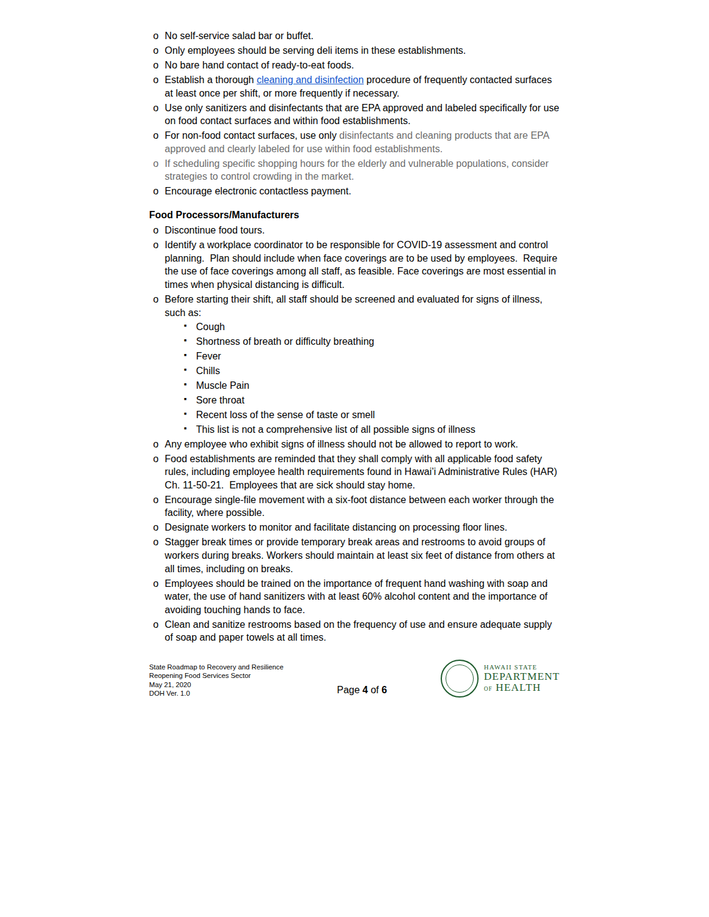No self-service salad bar or buffet.
Only employees should be serving deli items in these establishments.
No bare hand contact of ready-to-eat foods.
Establish a thorough cleaning and disinfection procedure of frequently contacted surfaces at least once per shift, or more frequently if necessary.
Use only sanitizers and disinfectants that are EPA approved and labeled specifically for use on food contact surfaces and within food establishments.
For non-food contact surfaces, use only disinfectants and cleaning products that are EPA approved and clearly labeled for use within food establishments.
If scheduling specific shopping hours for the elderly and vulnerable populations, consider strategies to control crowding in the market.
Encourage electronic contactless payment.
Food Processors/Manufacturers
Discontinue food tours.
Identify a workplace coordinator to be responsible for COVID-19 assessment and control planning. Plan should include when face coverings are to be used by employees. Require the use of face coverings among all staff, as feasible. Face coverings are most essential in times when physical distancing is difficult.
Before starting their shift, all staff should be screened and evaluated for signs of illness, such as:
Cough
Shortness of breath or difficulty breathing
Fever
Chills
Muscle Pain
Sore throat
Recent loss of the sense of taste or smell
This list is not a comprehensive list of all possible signs of illness
Any employee who exhibit signs of illness should not be allowed to report to work.
Food establishments are reminded that they shall comply with all applicable food safety rules, including employee health requirements found in Hawai’i Administrative Rules (HAR) Ch. 11-50-21. Employees that are sick should stay home.
Encourage single-file movement with a six-foot distance between each worker through the facility, where possible.
Designate workers to monitor and facilitate distancing on processing floor lines.
Stagger break times or provide temporary break areas and restrooms to avoid groups of workers during breaks. Workers should maintain at least six feet of distance from others at all times, including on breaks.
Employees should be trained on the importance of frequent hand washing with soap and water, the use of hand sanitizers with at least 60% alcohol content and the importance of avoiding touching hands to face.
Clean and sanitize restrooms based on the frequency of use and ensure adequate supply of soap and paper towels at all times.
State Roadmap to Recovery and Resilience
Reopening Food Services Sector
May 21, 2020
DOH Ver. 1.0
Page 4 of 6
HAWAII STATE
DEPARTMENT
OF HEALTH